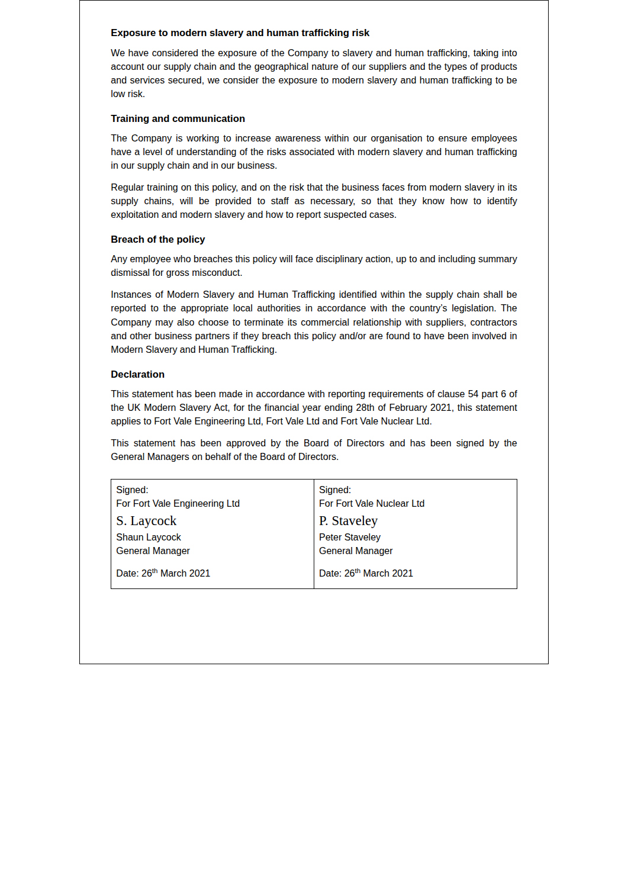Exposure to modern slavery and human trafficking risk
We have considered the exposure of the Company to slavery and human trafficking, taking into account our supply chain and the geographical nature of our suppliers and the types of products and services secured, we consider the exposure to modern slavery and human trafficking to be low risk.
Training and communication
The Company is working to increase awareness within our organisation to ensure employees have a level of understanding of the risks associated with modern slavery and human trafficking in our supply chain and in our business.
Regular training on this policy, and on the risk that the business faces from modern slavery in its supply chains, will be provided to staff as necessary, so that they know how to identify exploitation and modern slavery and how to report suspected cases.
Breach of the policy
Any employee who breaches this policy will face disciplinary action, up to and including summary dismissal for gross misconduct.
Instances of Modern Slavery and Human Trafficking identified within the supply chain shall be reported to the appropriate local authorities in accordance with the country’s legislation. The Company may also choose to terminate its commercial relationship with suppliers, contractors and other business partners if they breach this policy and/or are found to have been involved in Modern Slavery and Human Trafficking.
Declaration
This statement has been made in accordance with reporting requirements of clause 54 part 6 of the UK Modern Slavery Act, for the financial year ending 28th of February 2021, this statement applies to Fort Vale Engineering Ltd, Fort Vale Ltd and Fort Vale Nuclear Ltd.
This statement has been approved by the Board of Directors and has been signed by the General Managers on behalf of the Board of Directors.
| Signed: For Fort Vale Engineering Ltd S. Laycock Shaun Laycock General Manager Date: 26 th March 2021 | Signed: For Fort Vale Nuclear Ltd P. Staveley Peter Staveley General Manager Date: 26 th March 2021 |